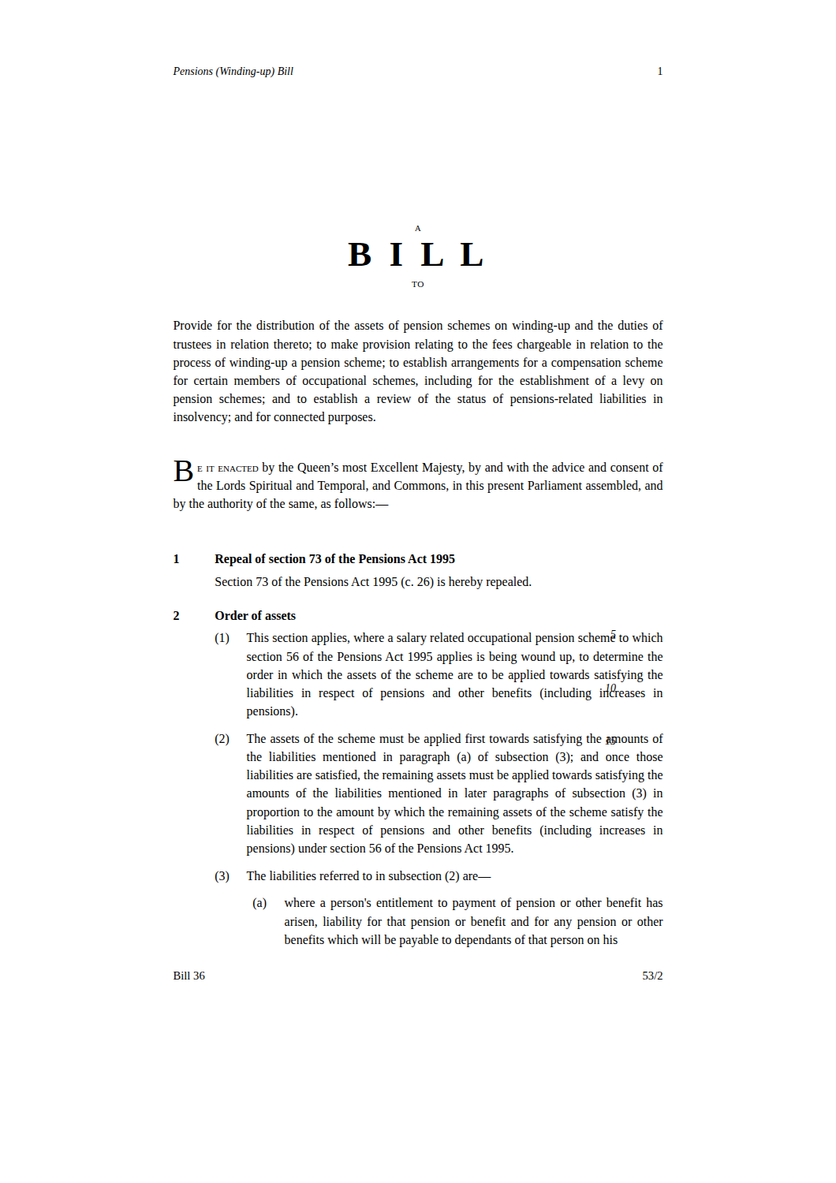Pensions (Winding-up) Bill
1
A
B I L L
TO
Provide for the distribution of the assets of pension schemes on winding-up and the duties of trustees in relation thereto; to make provision relating to the fees chargeable in relation to the process of winding-up a pension scheme; to establish arrangements for a compensation scheme for certain members of occupational schemes, including for the establishment of a levy on pension schemes; and to establish a review of the status of pensions-related liabilities in insolvency; and for connected purposes.
Be it enacted by the Queen’s most Excellent Majesty, by and with the advice and consent of the Lords Spiritual and Temporal, and Commons, in this present Parliament assembled, and by the authority of the same, as follows:—
5
10
15
1
Repeal of section 73 of the Pensions Act 1995
Section 73 of the Pensions Act 1995 (c. 26) is hereby repealed.
2
Order of assets
(1)
This section applies, where a salary related occupational pension scheme to which section 56 of the Pensions Act 1995 applies is being wound up, to determine the order in which the assets of the scheme are to be applied towards satisfying the liabilities in respect of pensions and other benefits (including increases in pensions).
(2)
The assets of the scheme must be applied first towards satisfying the amounts of the liabilities mentioned in paragraph (a) of subsection (3); and once those liabilities are satisfied, the remaining assets must be applied towards satisfying the amounts of the liabilities mentioned in later paragraphs of subsection (3) in proportion to the amount by which the remaining assets of the scheme satisfy the liabilities in respect of pensions and other benefits (including increases in pensions) under section 56 of the Pensions Act 1995.
(3)
The liabilities referred to in subsection (2) are—
(a)
where a person's entitlement to payment of pension or other benefit has arisen, liability for that pension or benefit and for any pension or other benefits which will be payable to dependants of that person on his
Bill 36
53/2